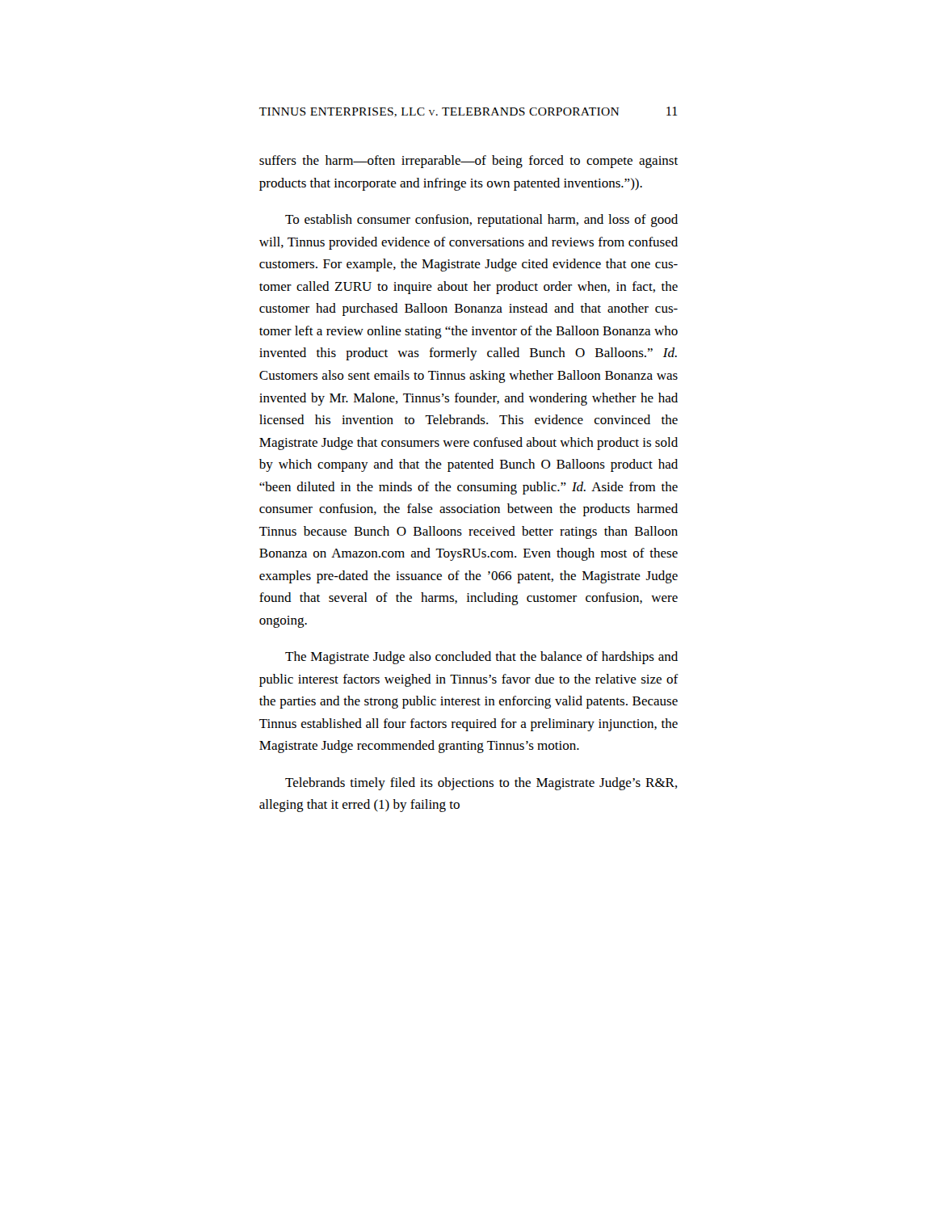TINNUS ENTERPRISES, LLC v. TELEBRANDS CORPORATION11
suffers the harm—often irreparable—of being forced to compete against products that incorporate and infringe its own patented inventions.”)).
To establish consumer confusion, reputational harm, and loss of good will, Tinnus provided evidence of conversations and reviews from confused customers. For example, the Magistrate Judge cited evidence that one customer called ZURU to inquire about her product order when, in fact, the customer had purchased Balloon Bonanza instead and that another customer left a review online stating “the inventor of the Balloon Bonanza who invented this product was formerly called Bunch O Balloons.” Id. Customers also sent emails to Tinnus asking whether Balloon Bonanza was invented by Mr. Malone, Tinnus’s founder, and wondering whether he had licensed his invention to Telebrands. This evidence convinced the Magistrate Judge that consumers were confused about which product is sold by which company and that the patented Bunch O Balloons product had “been diluted in the minds of the consuming public.” Id. Aside from the consumer confusion, the false association between the products harmed Tinnus because Bunch O Balloons received better ratings than Balloon Bonanza on Amazon.com and ToysRUs.com. Even though most of these examples pre-dated the issuance of the ’066 patent, the Magistrate Judge found that several of the harms, including customer confusion, were ongoing.
The Magistrate Judge also concluded that the balance of hardships and public interest factors weighed in Tinnus’s favor due to the relative size of the parties and the strong public interest in enforcing valid patents. Because Tinnus established all four factors required for a preliminary injunction, the Magistrate Judge recommended granting Tinnus’s motion.
Telebrands timely filed its objections to the Magistrate Judge’s R&R, alleging that it erred (1) by failing to